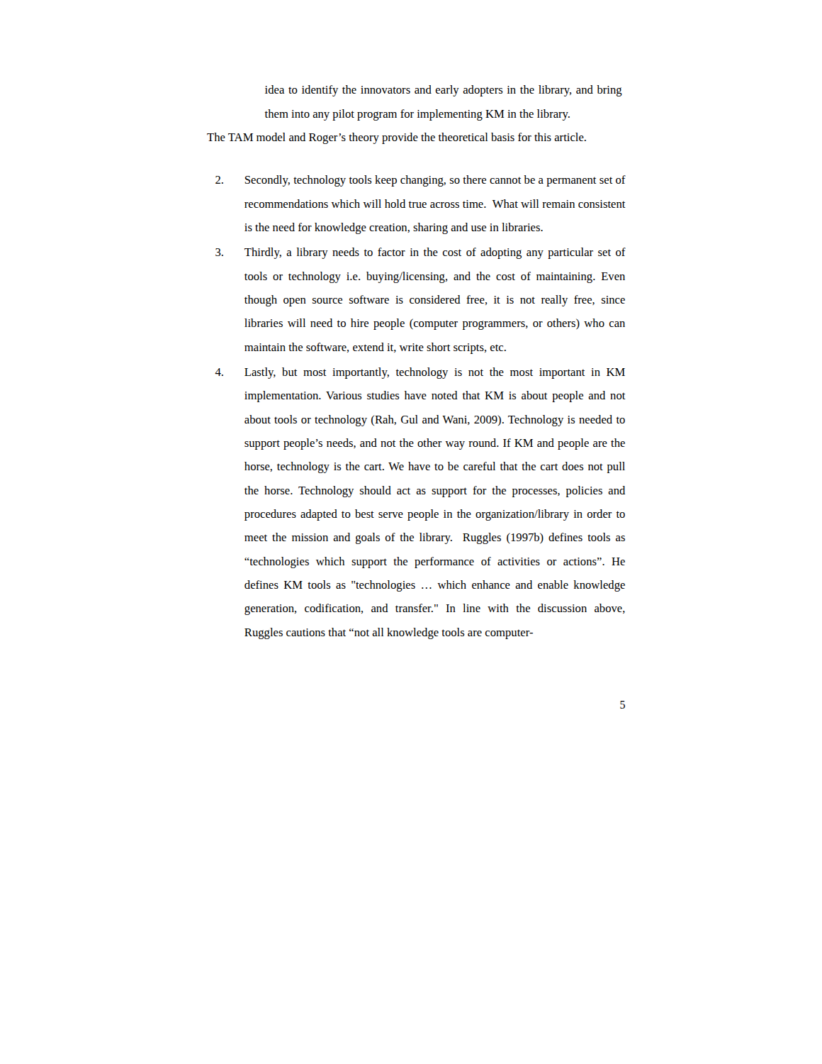idea to identify the innovators and early adopters in the library, and bring them into any pilot program for implementing KM in the library.
The TAM model and Roger’s theory provide the theoretical basis for this article.
2. Secondly, technology tools keep changing, so there cannot be a permanent set of recommendations which will hold true across time. What will remain consistent is the need for knowledge creation, sharing and use in libraries.
3. Thirdly, a library needs to factor in the cost of adopting any particular set of tools or technology i.e. buying/licensing, and the cost of maintaining. Even though open source software is considered free, it is not really free, since libraries will need to hire people (computer programmers, or others) who can maintain the software, extend it, write short scripts, etc.
4. Lastly, but most importantly, technology is not the most important in KM implementation. Various studies have noted that KM is about people and not about tools or technology (Rah, Gul and Wani, 2009). Technology is needed to support people’s needs, and not the other way round. If KM and people are the horse, technology is the cart. We have to be careful that the cart does not pull the horse. Technology should act as support for the processes, policies and procedures adapted to best serve people in the organization/library in order to meet the mission and goals of the library. Ruggles (1997b) defines tools as “technologies which support the performance of activities or actions”. He defines KM tools as "technologies … which enhance and enable knowledge generation, codification, and transfer." In line with the discussion above, Ruggles cautions that “not all knowledge tools are computer-
5